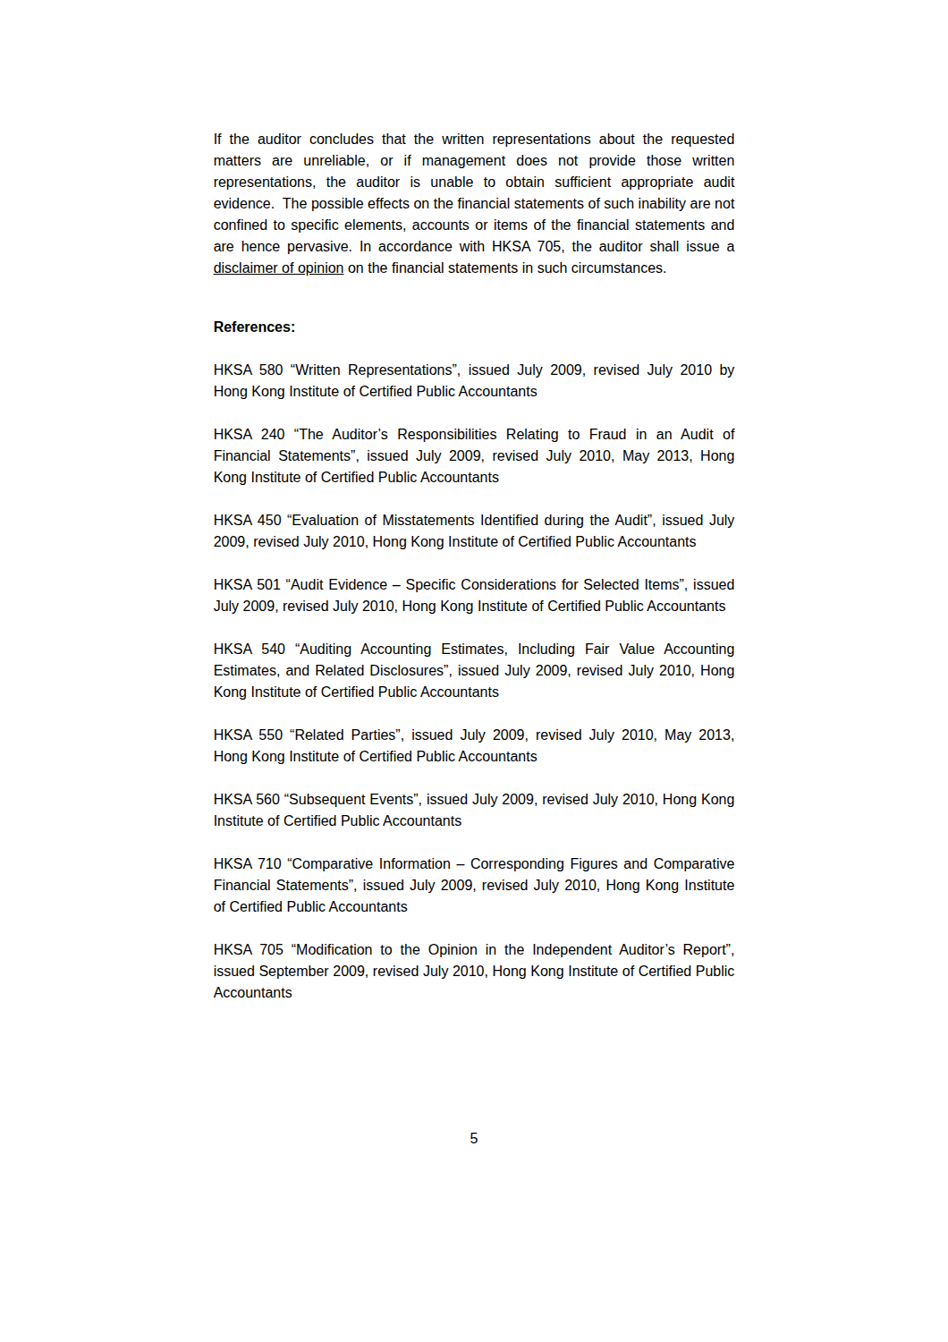If the auditor concludes that the written representations about the requested matters are unreliable, or if management does not provide those written representations, the auditor is unable to obtain sufficient appropriate audit evidence. The possible effects on the financial statements of such inability are not confined to specific elements, accounts or items of the financial statements and are hence pervasive. In accordance with HKSA 705, the auditor shall issue a disclaimer of opinion on the financial statements in such circumstances.
References:
HKSA 580 “Written Representations”, issued July 2009, revised July 2010 by Hong Kong Institute of Certified Public Accountants
HKSA 240 “The Auditor’s Responsibilities Relating to Fraud in an Audit of Financial Statements”, issued July 2009, revised July 2010, May 2013, Hong Kong Institute of Certified Public Accountants
HKSA 450 “Evaluation of Misstatements Identified during the Audit”, issued July 2009, revised July 2010, Hong Kong Institute of Certified Public Accountants
HKSA 501 “Audit Evidence – Specific Considerations for Selected Items”, issued July 2009, revised July 2010, Hong Kong Institute of Certified Public Accountants
HKSA 540 “Auditing Accounting Estimates, Including Fair Value Accounting Estimates, and Related Disclosures”, issued July 2009, revised July 2010, Hong Kong Institute of Certified Public Accountants
HKSA 550 “Related Parties”, issued July 2009, revised July 2010, May 2013, Hong Kong Institute of Certified Public Accountants
HKSA 560 “Subsequent Events”, issued July 2009, revised July 2010, Hong Kong Institute of Certified Public Accountants
HKSA 710 “Comparative Information – Corresponding Figures and Comparative Financial Statements”, issued July 2009, revised July 2010, Hong Kong Institute of Certified Public Accountants
HKSA 705 “Modification to the Opinion in the Independent Auditor’s Report”, issued September 2009, revised July 2010, Hong Kong Institute of Certified Public Accountants
5